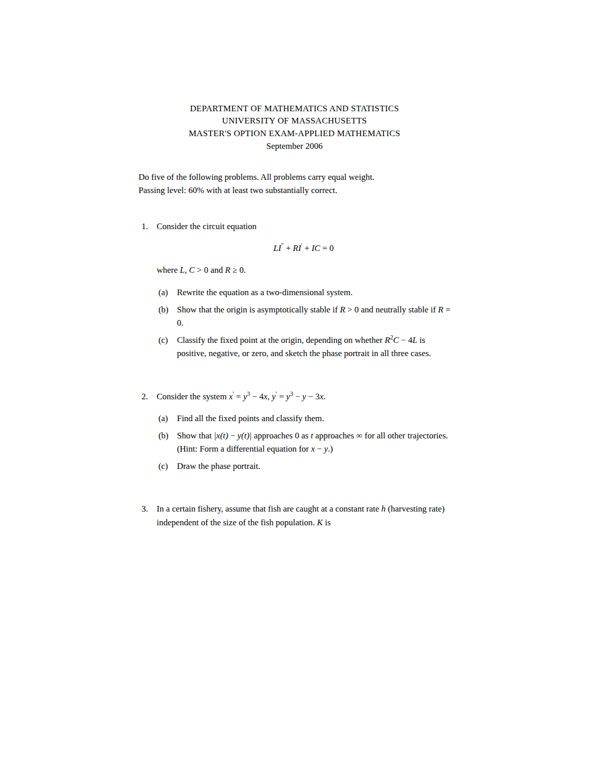DEPARTMENT OF MATHEMATICS AND STATISTICS UNIVERSITY OF MASSACHUSETTS MASTER'S OPTION EXAM-APPLIED MATHEMATICS September 2006
Do five of the following problems. All problems carry equal weight.
Passing level: 60% with at least two substantially correct.
Consider the circuit equation
LI″ + RI′ + IC = 0
where L, C > 0 and R ≥ 0.
Rewrite the equation as a two-dimensional system.
Show that the origin is asymptotically stable if R > 0 and neutrally stable if R = 0.
Classify the fixed point at the origin, depending on whether R2C − 4 L is positive, negative, or zero, and sketch the phase portrait in all three cases.
Consider the system x′ = y3 − 4x, y′ = y3 − y − 3x.
Find all the fixed points and classify them.
Show that |x(t) − y(t)| approaches 0 as t approaches ∞ for all other trajectories. (Hint: Form a differential equation for x − y.)
Draw the phase portrait.
In a certain fishery, assume that fish are caught at a constant rate h (harvesting rate) independent of the size of the fish population. K is